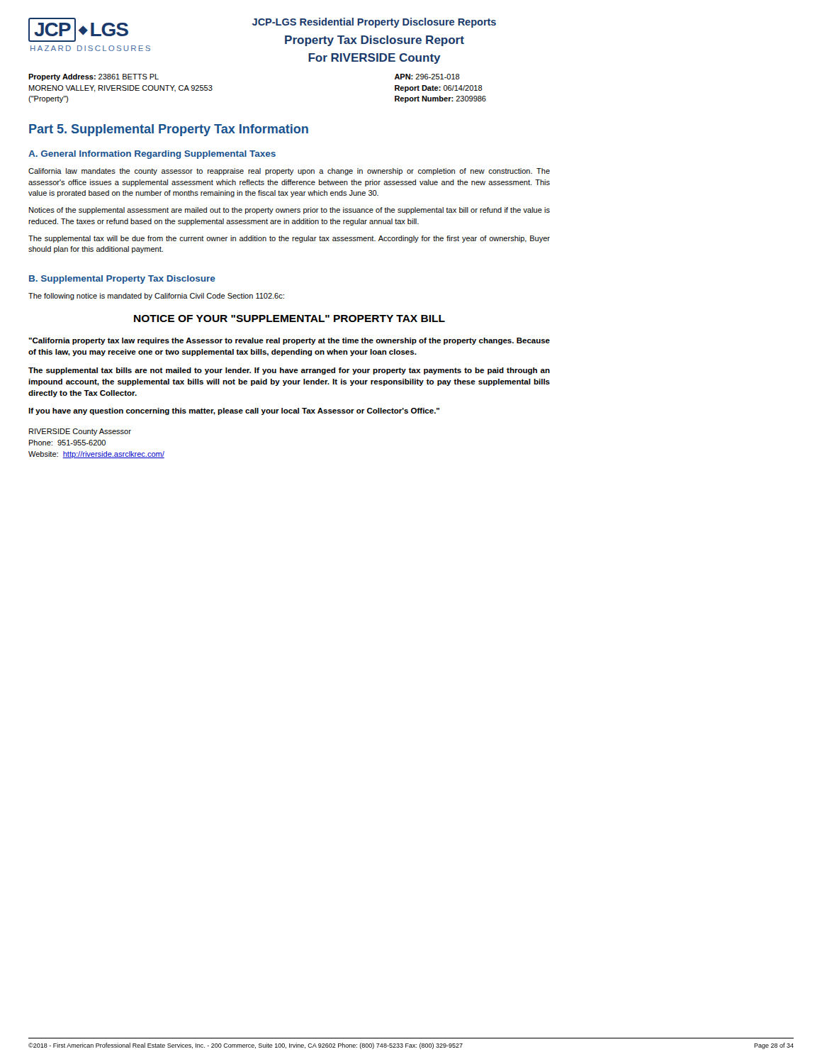JCP◆LGS
HAZARD DISCLOSURES
JCP-LGS Residential Property Disclosure Reports
Property Tax Disclosure Report
For RIVERSIDE County
Property Address: 23861 BETTS PL
MORENO VALLEY, RIVERSIDE COUNTY, CA 92553
("Property")
APN: 296-251-018
Report Date: 06/14/2018
Report Number: 2309986
Part 5. Supplemental Property Tax Information
A. General Information Regarding Supplemental Taxes
California law mandates the county assessor to reappraise real property upon a change in ownership or completion of new construction. The assessor's office issues a supplemental assessment which reflects the difference between the prior assessed value and the new assessment. This value is prorated based on the number of months remaining in the fiscal tax year which ends June 30.
Notices of the supplemental assessment are mailed out to the property owners prior to the issuance of the supplemental tax bill or refund if the value is reduced. The taxes or refund based on the supplemental assessment are in addition to the regular annual tax bill.
The supplemental tax will be due from the current owner in addition to the regular tax assessment. Accordingly for the first year of ownership, Buyer should plan for this additional payment.
B. Supplemental Property Tax Disclosure
The following notice is mandated by California Civil Code Section 1102.6c:
NOTICE OF YOUR "SUPPLEMENTAL" PROPERTY TAX BILL
"California property tax law requires the Assessor to revalue real property at the time the ownership of the property changes. Because of this law, you may receive one or two supplemental tax bills, depending on when your loan closes.
The supplemental tax bills are not mailed to your lender. If you have arranged for your property tax payments to be paid through an impound account, the supplemental tax bills will not be paid by your lender. It is your responsibility to pay these supplemental bills directly to the Tax Collector.
If you have any question concerning this matter, please call your local Tax Assessor or Collector's Office."
RIVERSIDE County Assessor
Phone: 951-955-6200
Website: http://riverside.asrclkrec.com/
©2018 - First American Professional Real Estate Services, Inc. - 200 Commerce, Suite 100, Irvine, CA 92602 Phone: (800) 748-5233 Fax: (800) 329-9527
Page 28 of 34